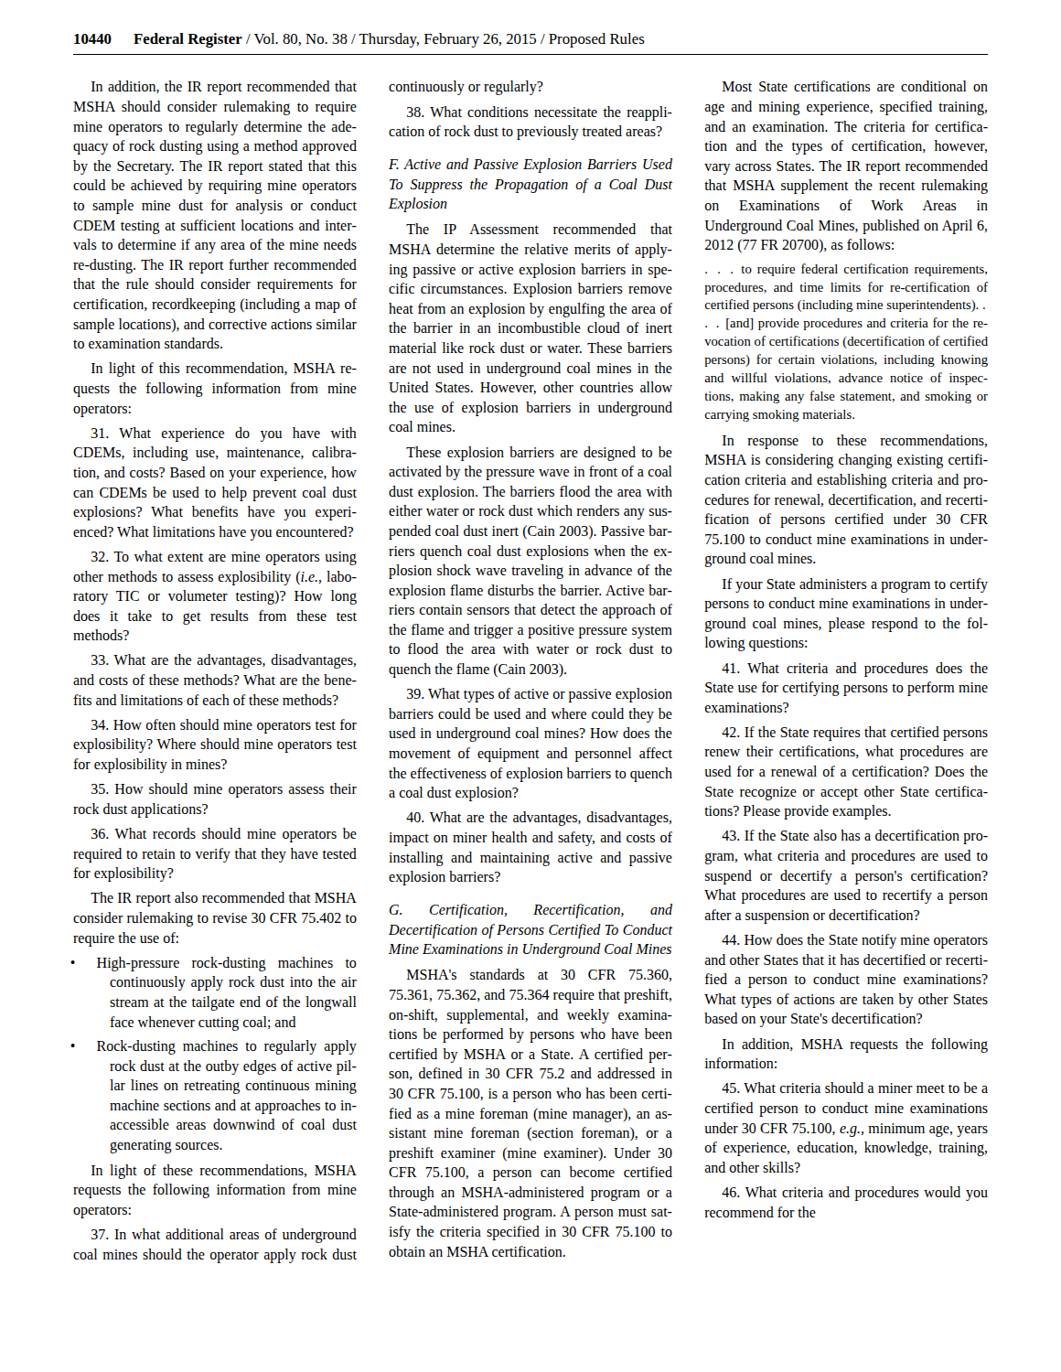10440 Federal Register / Vol. 80, No. 38 / Thursday, February 26, 2015 / Proposed Rules
In addition, the IR report recommended that MSHA should consider rulemaking to require mine operators to regularly determine the adequacy of rock dusting using a method approved by the Secretary. The IR report stated that this could be achieved by requiring mine operators to sample mine dust for analysis or conduct CDEM testing at sufficient locations and intervals to determine if any area of the mine needs re-dusting. The IR report further recommended that the rule should consider requirements for certification, recordkeeping (including a map of sample locations), and corrective actions similar to examination standards.
In light of this recommendation, MSHA requests the following information from mine operators:
31. What experience do you have with CDEMs, including use, maintenance, calibration, and costs? Based on your experience, how can CDEMs be used to help prevent coal dust explosions? What benefits have you experienced? What limitations have you encountered?
32. To what extent are mine operators using other methods to assess explosibility (i.e., laboratory TIC or volumeter testing)? How long does it take to get results from these test methods?
33. What are the advantages, disadvantages, and costs of these methods? What are the benefits and limitations of each of these methods?
34. How often should mine operators test for explosibility? Where should mine operators test for explosibility in mines?
35. How should mine operators assess their rock dust applications?
36. What records should mine operators be required to retain to verify that they have tested for explosibility?
The IR report also recommended that MSHA consider rulemaking to revise 30 CFR 75.402 to require the use of:
High-pressure rock-dusting machines to continuously apply rock dust into the air stream at the tailgate end of the longwall face whenever cutting coal; and
Rock-dusting machines to regularly apply rock dust at the outby edges of active pillar lines on retreating continuous mining machine sections and at approaches to inaccessible areas downwind of coal dust generating sources.
In light of these recommendations, MSHA requests the following information from mine operators:
37. In what additional areas of underground coal mines should the operator apply rock dust continuously or regularly?
38. What conditions necessitate the reapplication of rock dust to previously treated areas?
F. Active and Passive Explosion Barriers Used To Suppress the Propagation of a Coal Dust Explosion
The IP Assessment recommended that MSHA determine the relative merits of applying passive or active explosion barriers in specific circumstances. Explosion barriers remove heat from an explosion by engulfing the area of the barrier in an incombustible cloud of inert material like rock dust or water. These barriers are not used in underground coal mines in the United States. However, other countries allow the use of explosion barriers in underground coal mines.
These explosion barriers are designed to be activated by the pressure wave in front of a coal dust explosion. The barriers flood the area with either water or rock dust which renders any suspended coal dust inert (Cain 2003). Passive barriers quench coal dust explosions when the explosion shock wave traveling in advance of the explosion flame disturbs the barrier. Active barriers contain sensors that detect the approach of the flame and trigger a positive pressure system to flood the area with water or rock dust to quench the flame (Cain 2003).
39. What types of active or passive explosion barriers could be used and where could they be used in underground coal mines? How does the movement of equipment and personnel affect the effectiveness of explosion barriers to quench a coal dust explosion?
40. What are the advantages, disadvantages, impact on miner health and safety, and costs of installing and maintaining active and passive explosion barriers?
G. Certification, Recertification, and Decertification of Persons Certified To Conduct Mine Examinations in Underground Coal Mines
MSHA's standards at 30 CFR 75.360, 75.361, 75.362, and 75.364 require that preshift, on-shift, supplemental, and weekly examinations be performed by persons who have been certified by MSHA or a State. A certified person, defined in 30 CFR 75.2 and addressed in 30 CFR 75.100, is a person who has been certified as a mine foreman (mine manager), an assistant mine foreman (section foreman), or a preshift examiner (mine examiner). Under 30 CFR 75.100, a person can become certified through an MSHA-administered program or a State-administered program. A person must satisfy the criteria specified in 30 CFR 75.100 to obtain an MSHA certification.
Most State certifications are conditional on age and mining experience, specified training, and an examination. The criteria for certification and the types of certification, however, vary across States. The IR report recommended that MSHA supplement the recent rulemaking on Examinations of Work Areas in Underground Coal Mines, published on April 6, 2012 (77 FR 20700), as follows:
. . . to require federal certification requirements, procedures, and time limits for re-certification of certified persons (including mine superintendents). . . . [and] provide procedures and criteria for the revocation of certifications (decertification of certified persons) for certain violations, including knowing and willful violations, advance notice of inspections, making any false statement, and smoking or carrying smoking materials.
In response to these recommendations, MSHA is considering changing existing certification criteria and establishing criteria and procedures for renewal, decertification, and recertification of persons certified under 30 CFR 75.100 to conduct mine examinations in underground coal mines.
If your State administers a program to certify persons to conduct mine examinations in underground coal mines, please respond to the following questions:
41. What criteria and procedures does the State use for certifying persons to perform mine examinations?
42. If the State requires that certified persons renew their certifications, what procedures are used for a renewal of a certification? Does the State recognize or accept other State certifications? Please provide examples.
43. If the State also has a decertification program, what criteria and procedures are used to suspend or decertify a person's certification? What procedures are used to recertify a person after a suspension or decertification?
44. How does the State notify mine operators and other States that it has decertified or recertified a person to conduct mine examinations? What types of actions are taken by other States based on your State's decertification?
In addition, MSHA requests the following information:
45. What criteria should a miner meet to be a certified person to conduct mine examinations under 30 CFR 75.100, e.g., minimum age, years of experience, education, knowledge, training, and other skills?
46. What criteria and procedures would you recommend for the